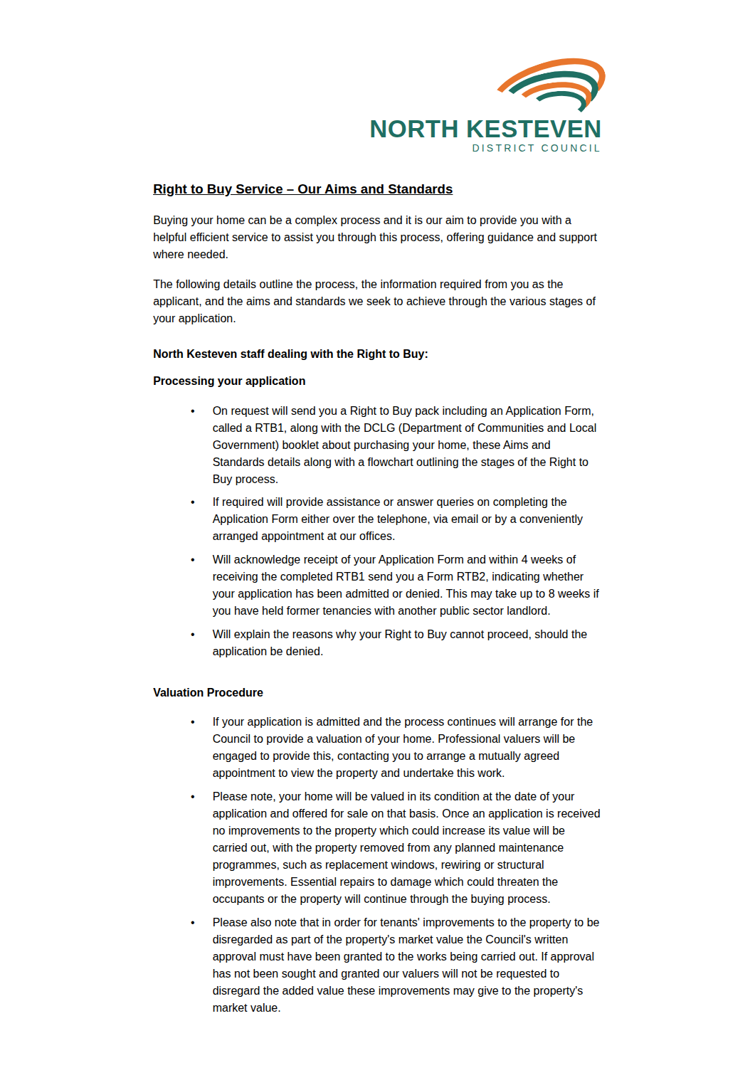NORTH KESTEVEN
DISTRICT COUNCIL
Right to Buy Service – Our Aims and Standards
Buying your home can be a complex process and it is our aim to provide you with a helpful efficient service to assist you through this process, offering guidance and support where needed.
The following details outline the process, the information required from you as the applicant, and the aims and standards we seek to achieve through the various stages of your application.
North Kesteven staff dealing with the Right to Buy:
Processing your application
On request will send you a Right to Buy pack including an Application Form, called a RTB1, along with the DCLG (Department of Communities and Local Government) booklet about purchasing your home, these Aims and Standards details along with a flowchart outlining the stages of the Right to Buy process.
If required will provide assistance or answer queries on completing the Application Form either over the telephone, via email or by a conveniently arranged appointment at our offices.
Will acknowledge receipt of your Application Form and within 4 weeks of receiving the completed RTB1 send you a Form RTB2, indicating whether your application has been admitted or denied. This may take up to 8 weeks if you have held former tenancies with another public sector landlord.
Will explain the reasons why your Right to Buy cannot proceed, should the application be denied.
Valuation Procedure
If your application is admitted and the process continues will arrange for the Council to provide a valuation of your home. Professional valuers will be engaged to provide this, contacting you to arrange a mutually agreed appointment to view the property and undertake this work.
Please note, your home will be valued in its condition at the date of your application and offered for sale on that basis. Once an application is received no improvements to the property which could increase its value will be carried out, with the property removed from any planned maintenance programmes, such as replacement windows, rewiring or structural improvements. Essential repairs to damage which could threaten the occupants or the property will continue through the buying process.
Please also note that in order for tenants' improvements to the property to be disregarded as part of the property's market value the Council's written approval must have been granted to the works being carried out. If approval has not been sought and granted our valuers will not be requested to disregard the added value these improvements may give to the property's market value.